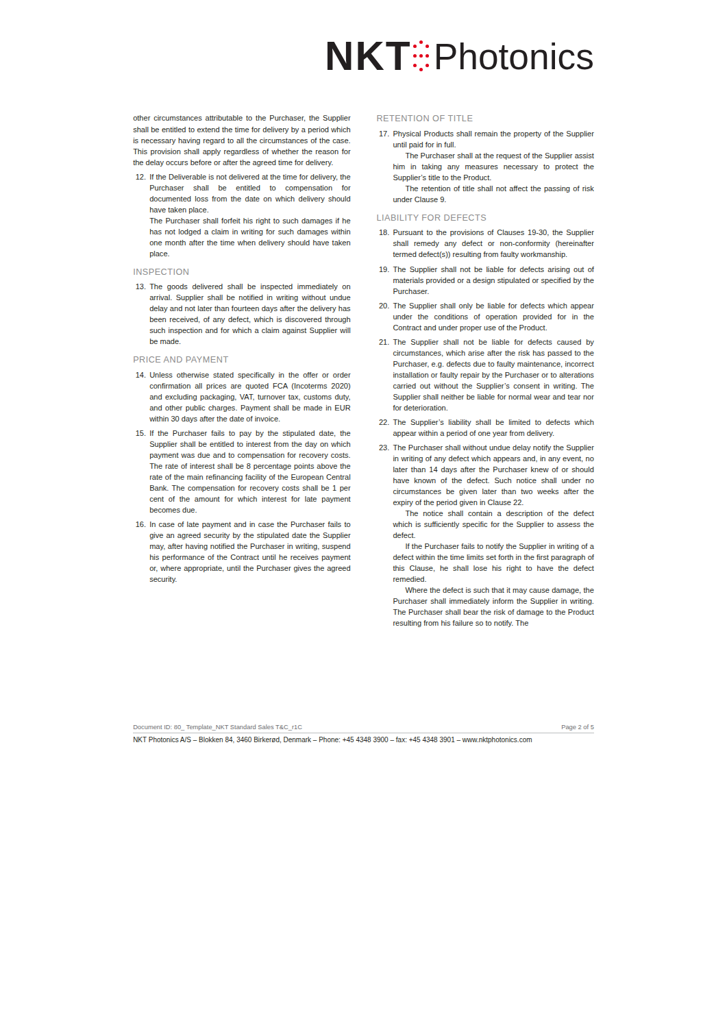NKT Photonics
other circumstances attributable to the Purchaser, the Supplier shall be entitled to extend the time for delivery by a period which is necessary having regard to all the circumstances of the case. This provision shall apply regardless of whether the reason for the delay occurs before or after the agreed time for delivery.
If the Deliverable is not delivered at the time for delivery, the Purchaser shall be entitled to compensation for documented loss from the date on which delivery should have taken place.
The Purchaser shall forfeit his right to such damages if he has not lodged a claim in writing for such damages within one month after the time when delivery should have taken place.
Inspection
The goods delivered shall be inspected immediately on arrival. Supplier shall be notified in writing without undue delay and not later than fourteen days after the delivery has been received, of any defect, which is discovered through such inspection and for which a claim against Supplier will be made.
Price and payment
Unless otherwise stated specifically in the offer or order confirmation all prices are quoted FCA (Incoterms 2020) and excluding packaging, VAT, turnover tax, customs duty, and other public charges. Payment shall be made in EUR within 30 days after the date of invoice.
If the Purchaser fails to pay by the stipulated date, the Supplier shall be entitled to interest from the day on which payment was due and to compensation for recovery costs. The rate of interest shall be 8 percentage points above the rate of the main refinancing facility of the European Central Bank. The compensation for recovery costs shall be 1 per cent of the amount for which interest for late payment becomes due.
In case of late payment and in case the Purchaser fails to give an agreed security by the stipulated date the Supplier may, after having notified the Purchaser in writing, suspend his performance of the Contract until he receives payment or, where appropriate, until the Purchaser gives the agreed security.
Retention of title
Physical Products shall remain the property of the Supplier until paid for in full.
The Purchaser shall at the request of the Supplier assist him in taking any measures necessary to protect the Supplier’s title to the Product.
The retention of title shall not affect the passing of risk under Clause 9.
Liability for defects
Pursuant to the provisions of Clauses 19-30, the Supplier shall remedy any defect or non-conformity (hereinafter termed defect(s)) resulting from faulty workmanship.
The Supplier shall not be liable for defects arising out of materials provided or a design stipulated or specified by the Purchaser.
The Supplier shall only be liable for defects which appear under the conditions of operation provided for in the Contract and under proper use of the Product.
The Supplier shall not be liable for defects caused by circumstances, which arise after the risk has passed to the Purchaser, e.g. defects due to faulty maintenance, incorrect installation or faulty repair by the Purchaser or to alterations carried out without the Supplier’s consent in writing. The Supplier shall neither be liable for normal wear and tear nor for deterioration.
The Supplier’s liability shall be limited to defects which appear within a period of one year from delivery.
The Purchaser shall without undue delay notify the Supplier in writing of any defect which appears and, in any event, no later than 14 days after the Purchaser knew of or should have known of the defect. Such notice shall under no circumstances be given later than two weeks after the expiry of the period given in Clause 22.
The notice shall contain a description of the defect which is sufficiently specific for the Supplier to assess the defect.
If the Purchaser fails to notify the Supplier in writing of a defect within the time limits set forth in the first paragraph of this Clause, he shall lose his right to have the defect remedied.
Where the defect is such that it may cause damage, the Purchaser shall immediately inform the Supplier in writing. The Purchaser shall bear the risk of damage to the Product resulting from his failure so to notify. The
Document ID: 80_ Template_NKT Standard Sales T&C_r1C Page 2 of 5
NKT Photonics A/S – Blokken 84, 3460 Birkerød, Denmark – Phone: +45 4348 3900 – fax: +45 4348 3901 – www.nktphotonics.com